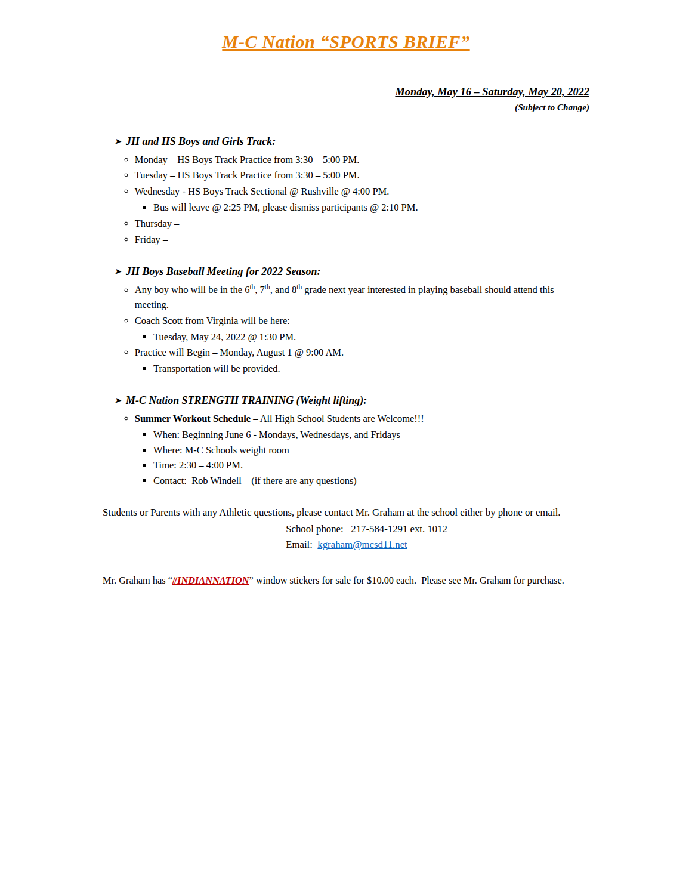M-C Nation “SPORTS BRIEF”
Monday, May 16 – Saturday, May 20, 2022
(Subject to Change)
JH and HS Boys and Girls Track:
Monday – HS Boys Track Practice from 3:30 – 5:00 PM.
Tuesday – HS Boys Track Practice from 3:30 – 5:00 PM.
Wednesday - HS Boys Track Sectional @ Rushville @ 4:00 PM.
Bus will leave @ 2:25 PM, please dismiss participants @ 2:10 PM.
Thursday –
Friday –
JH Boys Baseball Meeting for 2022 Season:
Any boy who will be in the 6th, 7th, and 8th grade next year interested in playing baseball should attend this meeting.
Coach Scott from Virginia will be here:
Tuesday, May 24, 2022 @ 1:30 PM.
Practice will Begin – Monday, August 1 @ 9:00 AM.
Transportation will be provided.
M-C Nation STRENGTH TRAINING (Weight lifting):
Summer Workout Schedule – All High School Students are Welcome!!!
When: Beginning June 6 - Mondays, Wednesdays, and Fridays
Where: M-C Schools weight room
Time: 2:30 – 4:00 PM.
Contact: Rob Windell – (if there are any questions)
Students or Parents with any Athletic questions, please contact Mr. Graham at the school either by phone or email.
School phone: 217-584-1291 ext. 1012
Email: kgraham@mcsd11.net
Mr. Graham has “#INDIANNATION” window stickers for sale for $10.00 each. Please see Mr. Graham for purchase.